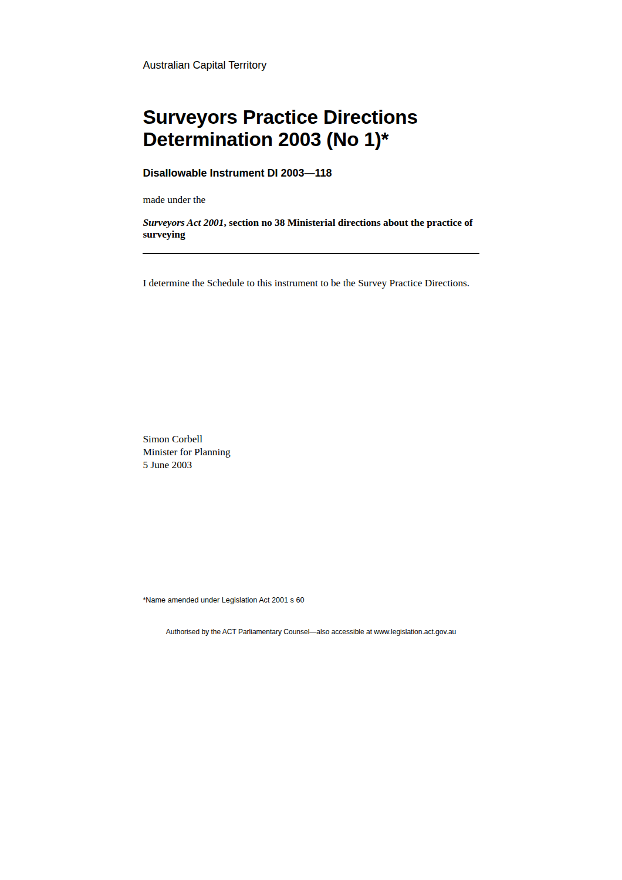Australian Capital Territory
Surveyors Practice Directions Determination 2003 (No 1)*
Disallowable Instrument DI 2003—118
made under the
Surveyors Act 2001, section no 38 Ministerial directions about the practice of surveying
I determine the Schedule to this instrument to be the Survey Practice Directions.
Simon Corbell
Minister for Planning
5 June 2003
*Name amended under Legislation Act 2001 s 60
Authorised by the ACT Parliamentary Counsel—also accessible at www.legislation.act.gov.au